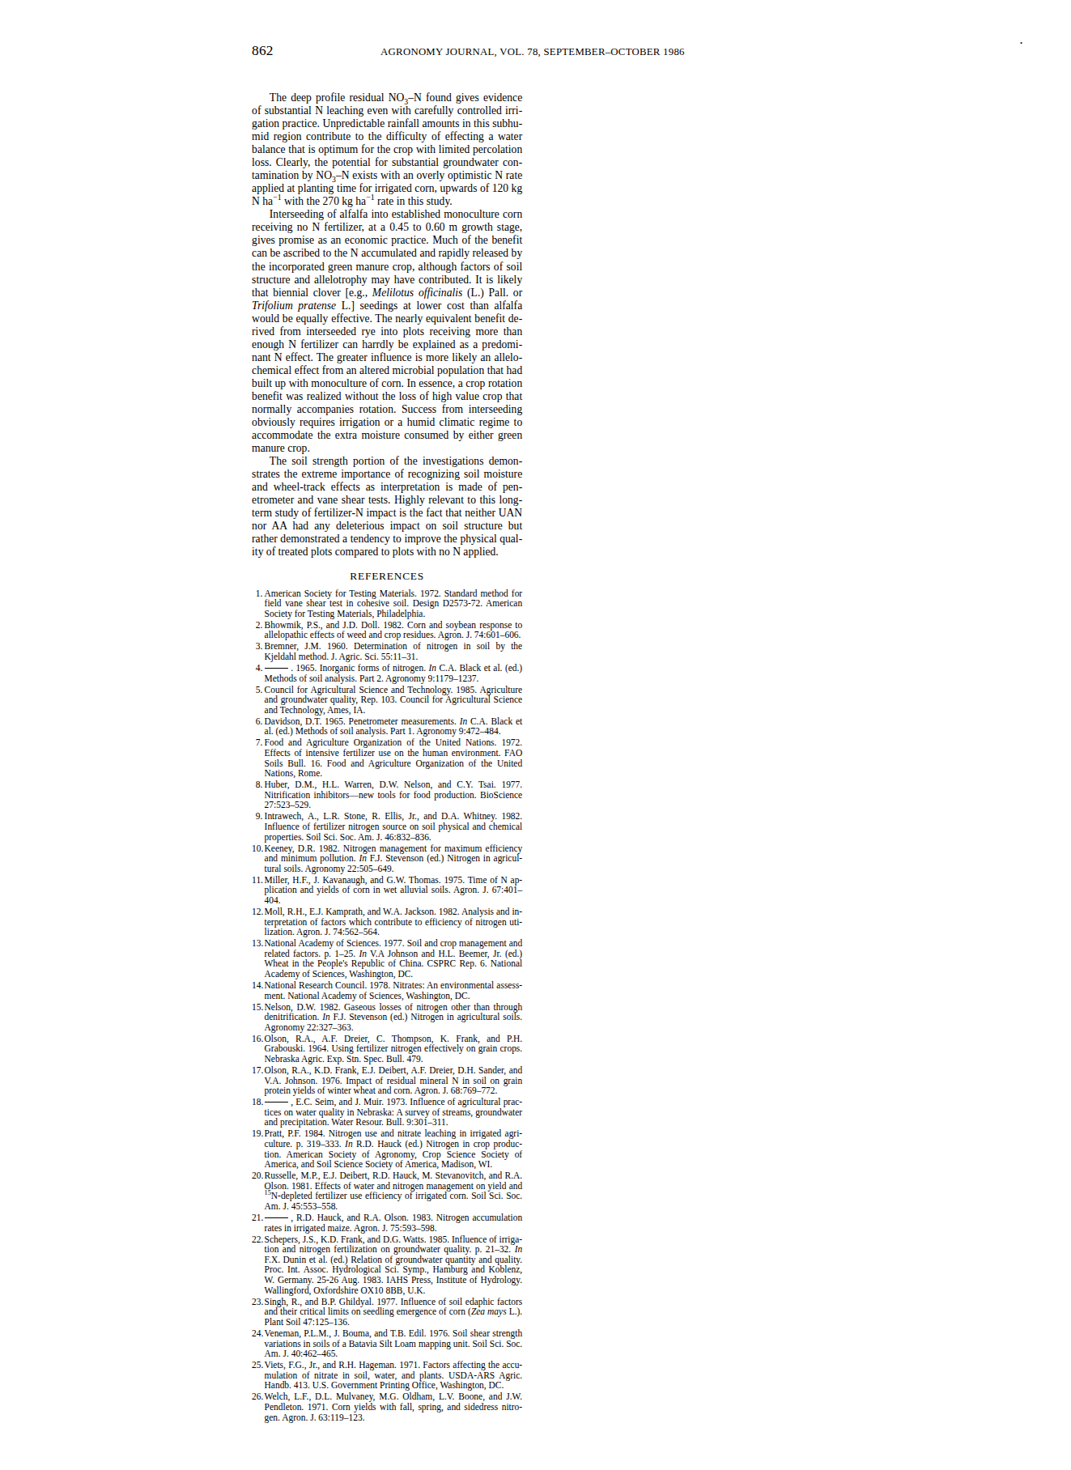.
862
Agronomy Journal, Vol. 78, September–October 1986
The deep profile residual NO3–N found gives evidence of substantial N leaching even with carefully controlled irrigation practice. Unpredictable rainfall amounts in this subhumid region contribute to the difficulty of effecting a water balance that is optimum for the crop with limited percolation loss. Clearly, the potential for substantial groundwater contamination by NO3–N exists with an overly optimistic N rate applied at planting time for irrigated corn, upwards of 120 kg N ha−1 with the 270 kg ha−1 rate in this study.
Interseeding of alfalfa into established monoculture corn receiving no N fertilizer, at a 0.45 to 0.60 m growth stage, gives promise as an economic practice. Much of the benefit can be ascribed to the N accumulated and rapidly released by the incorporated green manure crop, although factors of soil structure and allelotrophy may have contributed. It is likely that biennial clover [e.g., Melilotus officinalis (L.) Pall. or Trifolium pratense L.] seedings at lower cost than alfalfa would be equally effective. The nearly equivalent benefit derived from interseeded rye into plots receiving more than enough N fertilizer can harrdly be explained as a predominant N effect. The greater influence is more likely an allelochemical effect from an altered microbial population that had built up with monoculture of corn. In essence, a crop rotation benefit was realized without the loss of high value crop that normally accompanies rotation. Success from interseeding obviously requires irrigation or a humid climatic regime to accommodate the extra moisture consumed by either green manure crop.
The soil strength portion of the investigations demonstrates the extreme importance of recognizing soil moisture and wheel-track effects as interpretation is made of penetrometer and vane shear tests. Highly relevant to this long-term study of fertilizer-N impact is the fact that neither UAN nor AA had any deleterious impact on soil structure but rather demonstrated a tendency to improve the physical quality of treated plots compared to plots with no N applied.
REFERENCES
1. American Society for Testing Materials. 1972. Standard method for field vane shear test in cohesive soil. Design D2573-72. American Society for Testing Materials, Philadelphia.
2. Bhowmik, P.S., and J.D. Doll. 1982. Corn and soybean response to allelopathic effects of weed and crop residues. Agron. J. 74:601–606.
3. Bremner, J.M. 1960. Determination of nitrogen in soil by the Kjeldahl method. J. Agric. Sci. 55:11–31.
4. . 1965. Inorganic forms of nitrogen. In C.A. Black et al. (ed.) Methods of soil analysis. Part 2. Agronomy 9:1179–1237.
5. Council for Agricultural Science and Technology. 1985. Agriculture and groundwater quality, Rep. 103. Council for Agricultural Science and Technology, Ames, IA.
6. Davidson, D.T. 1965. Penetrometer measurements. In C.A. Black et al. (ed.) Methods of soil analysis. Part 1. Agronomy 9:472–484.
7. Food and Agriculture Organization of the United Nations. 1972. Effects of intensive fertilizer use on the human environment. FAO Soils Bull. 16. Food and Agriculture Organization of the United Nations, Rome.
8. Huber, D.M., H.L. Warren, D.W. Nelson, and C.Y. Tsai. 1977. Nitrification inhibitors—new tools for food production. BioScience 27:523–529.
9. Intrawech, A., L.R. Stone, R. Ellis, Jr., and D.A. Whitney. 1982. Influence of fertilizer nitrogen source on soil physical and chemical properties. Soil Sci. Soc. Am. J. 46:832–836.
10. Keeney, D.R. 1982. Nitrogen management for maximum efficiency and minimum pollution. In F.J. Stevenson (ed.) Nitrogen in agricultural soils. Agronomy 22:505–649.
11. Miller, H.F., J. Kavanaugh, and G.W. Thomas. 1975. Time of N application and yields of corn in wet alluvial soils. Agron. J. 67:401–404.
12. Moll, R.H., E.J. Kamprath, and W.A. Jackson. 1982. Analysis and interpretation of factors which contribute to efficiency of nitrogen utilization. Agron. J. 74:562–564.
13. National Academy of Sciences. 1977. Soil and crop management and related factors. p. 1–25. In V.A Johnson and H.L. Beemer, Jr. (ed.) Wheat in the People's Republic of China. CSPRC Rep. 6. National Academy of Sciences, Washington, DC.
14. National Research Council. 1978. Nitrates: An environmental assessment. National Academy of Sciences, Washington, DC.
15. Nelson, D.W. 1982. Gaseous losses of nitrogen other than through denitrification. In F.J. Stevenson (ed.) Nitrogen in agricultural soils. Agronomy 22:327–363.
16. Olson, R.A., A.F. Dreier, C. Thompson, K. Frank, and P.H. Grabouski. 1964. Using fertilizer nitrogen effectively on grain crops. Nebraska Agric. Exp. Stn. Spec. Bull. 479.
17. Olson, R.A., K.D. Frank, E.J. Deibert, A.F. Dreier, D.H. Sander, and V.A. Johnson. 1976. Impact of residual mineral N in soil on grain protein yields of winter wheat and corn. Agron. J. 68:769–772.
18. , E.C. Seim, and J. Muir. 1973. Influence of agricultural practices on water quality in Nebraska: A survey of streams, groundwater and precipitation. Water Resour. Bull. 9:301–311.
19. Pratt, P.F. 1984. Nitrogen use and nitrate leaching in irrigated agriculture. p. 319–333. In R.D. Hauck (ed.) Nitrogen in crop production. American Society of Agronomy, Crop Science Society of America, and Soil Science Society of America, Madison, WI.
20. Russelle, M.P., E.J. Deibert, R.D. Hauck, M. Stevanovitch, and R.A. Olson. 1981. Effects of water and nitrogen management on yield and 15 N-depleted fertilizer use efficiency of irrigated corn. Soil Sci. Soc. Am. J. 45:553–558.
21. , R.D. Hauck, and R.A. Olson. 1983. Nitrogen accumulation rates in irrigated maize. Agron. J. 75:593–598.
22. Schepers, J.S., K.D. Frank, and D.G. Watts. 1985. Influence of irrigation and nitrogen fertilization on groundwater quality. p. 21–32. In F.X. Dunin et al. (ed.) Relation of groundwater quantity and quality. Proc. Int. Assoc. Hydrological Sci. Symp., Hamburg and Koblenz, W. Germany. 25-26 Aug. 1983. IAHS Press, Institute of Hydrology. Wallingford, Oxfordshire OX10 8BB, U.K.
23. Singh, R., and B.P. Ghildyal. 1977. Influence of soil edaphic factors and their critical limits on seedling emergence of corn (Zea mays L.). Plant Soil 47:125–136.
24. Veneman, P.L.M., J. Bouma, and T.B. Edil. 1976. Soil shear strength variations in soils of a Batavia Silt Loam mapping unit. Soil Sci. Soc. Am. J. 40:462–465.
25. Viets, F.G., Jr., and R.H. Hageman. 1971. Factors affecting the accumulation of nitrate in soil, water, and plants. USDA-ARS Agric. Handb. 413. U.S. Government Printing Office, Washington, DC.
26. Welch, L.F., D.L. Mulvaney, M.G. Oldham, L.V. Boone, and J.W. Pendleton. 1971. Corn yields with fall, spring, and sidedress nitrogen. Agron. J. 63:119–123.